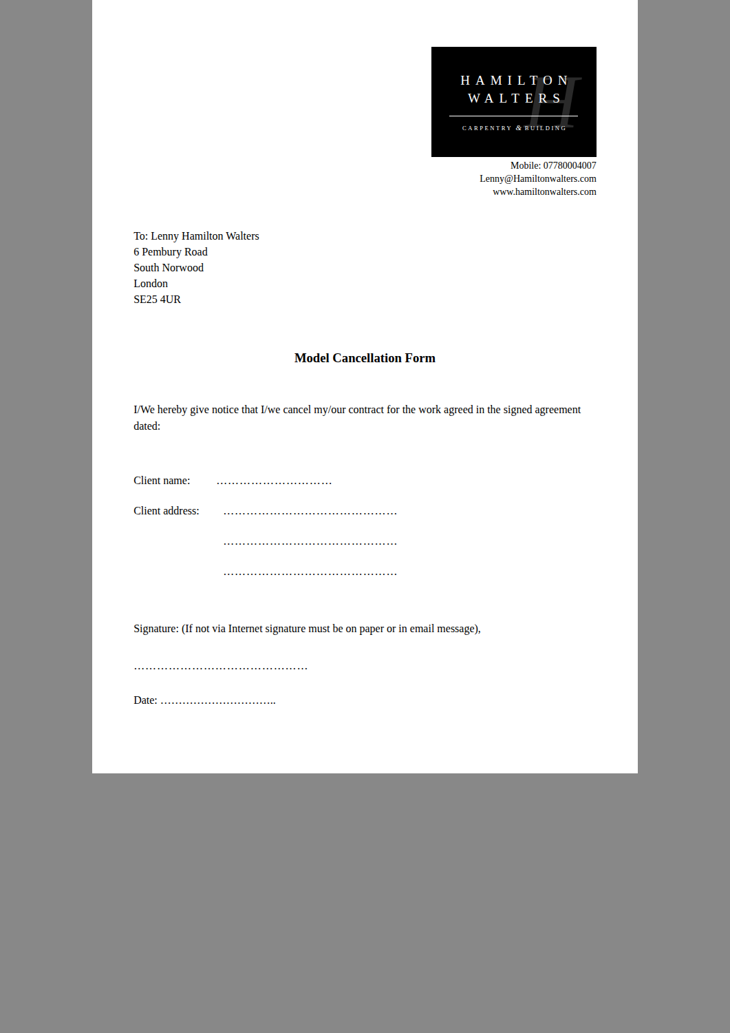H HAMILTON WALTERS CARPENTRY & BUILDING
Mobile: 07780004007
Lenny@Hamiltonwalters.com
www.hamiltonwalters.com
To: Lenny Hamilton Walters
6 Pembury Road
South Norwood
London
SE25 4UR
Model Cancellation Form
I/We hereby give notice that I/we cancel my/our contract for the work agreed in the signed agreement dated:
Client name: …………………………
Client address: ………………………………………
………………………………………
………………………………………
Signature: (If not via Internet signature must be on paper or in email message),
………………………………………
Date: …………………………..